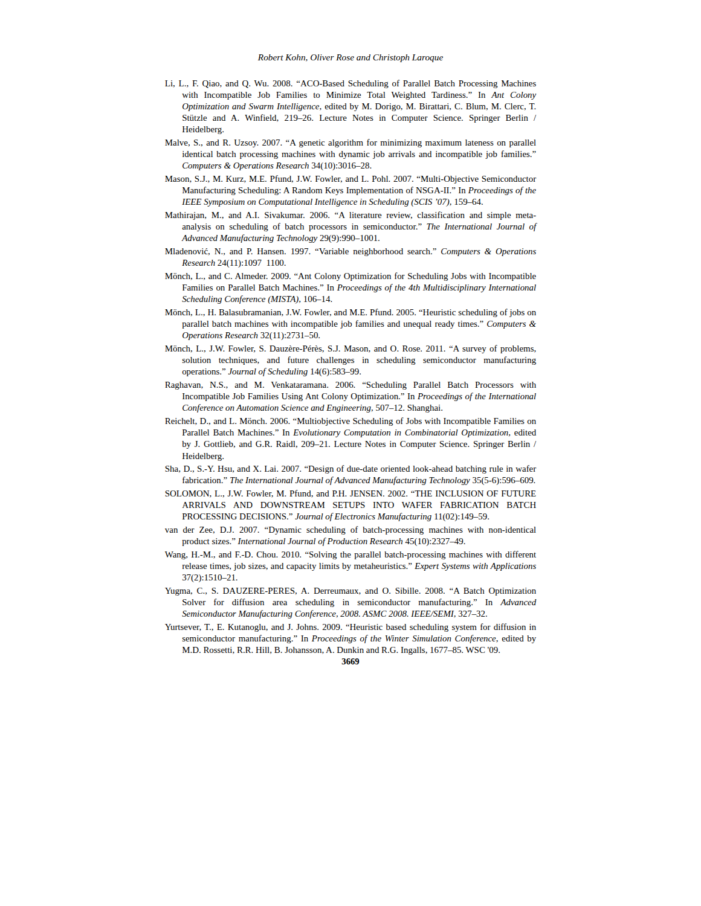Robert Kohn, Oliver Rose and Christoph Laroque
Li, L., F. Qiao, and Q. Wu. 2008. “ACO-Based Scheduling of Parallel Batch Processing Machines with Incompatible Job Families to Minimize Total Weighted Tardiness.” In Ant Colony Optimization and Swarm Intelligence, edited by M. Dorigo, M. Birattari, C. Blum, M. Clerc, T. Stützle and A. Winfield, 219–26. Lecture Notes in Computer Science. Springer Berlin / Heidelberg.
Malve, S., and R. Uzsoy. 2007. “A genetic algorithm for minimizing maximum lateness on parallel identical batch processing machines with dynamic job arrivals and incompatible job families.” Computers & Operations Research 34(10):3016–28.
Mason, S.J., M. Kurz, M.E. Pfund, J.W. Fowler, and L. Pohl. 2007. “Multi-Objective Semiconductor Manufacturing Scheduling: A Random Keys Implementation of NSGA-II.” In Proceedings of the IEEE Symposium on Computational Intelligence in Scheduling (SCIS ’07), 159–64.
Mathirajan, M., and A.I. Sivakumar. 2006. “A literature review, classification and simple meta-analysis on scheduling of batch processors in semiconductor.” The International Journal of Advanced Manufacturing Technology 29(9):990–1001.
Mladenović, N., and P. Hansen. 1997. “Variable neighborhood search.” Computers & Operations Research 24(11):1097 1100.
Mönch, L., and C. Almeder. 2009. “Ant Colony Optimization for Scheduling Jobs with Incompatible Families on Parallel Batch Machines.” In Proceedings of the 4th Multidisciplinary International Scheduling Conference (MISTA), 106–14.
Mönch, L., H. Balasubramanian, J.W. Fowler, and M.E. Pfund. 2005. “Heuristic scheduling of jobs on parallel batch machines with incompatible job families and unequal ready times.” Computers & Operations Research 32(11):2731–50.
Mönch, L., J.W. Fowler, S. Dauzère-Pérès, S.J. Mason, and O. Rose. 2011. “A survey of problems, solution techniques, and future challenges in scheduling semiconductor manufacturing operations.” Journal of Scheduling 14(6):583–99.
Raghavan, N.S., and M. Venkataramana. 2006. “Scheduling Parallel Batch Processors with Incompatible Job Families Using Ant Colony Optimization.” In Proceedings of the International Conference on Automation Science and Engineering, 507–12. Shanghai.
Reichelt, D., and L. Mönch. 2006. “Multiobjective Scheduling of Jobs with Incompatible Families on Parallel Batch Machines.” In Evolutionary Computation in Combinatorial Optimization, edited by J. Gottlieb, and G.R. Raidl, 209–21. Lecture Notes in Computer Science. Springer Berlin / Heidelberg.
Sha, D., S.-Y. Hsu, and X. Lai. 2007. “Design of due-date oriented look-ahead batching rule in wafer fabrication.” The International Journal of Advanced Manufacturing Technology 35(5-6):596–609.
SOLOMON, L., J.W. Fowler, M. Pfund, and P.H. JENSEN. 2002. “THE INCLUSION OF FUTURE ARRIVALS AND DOWNSTREAM SETUPS INTO WAFER FABRICATION BATCH PROCESSING DECISIONS.” Journal of Electronics Manufacturing 11(02):149–59.
van der Zee, D.J. 2007. “Dynamic scheduling of batch-processing machines with non-identical product sizes.” International Journal of Production Research 45(10):2327–49.
Wang, H.-M., and F.-D. Chou. 2010. “Solving the parallel batch-processing machines with different release times, job sizes, and capacity limits by metaheuristics.” Expert Systems with Applications 37(2):1510–21.
Yugma, C., S. DAUZERE-PERES, A. Derreumaux, and O. Sibille. 2008. “A Batch Optimization Solver for diffusion area scheduling in semiconductor manufacturing.” In Advanced Semiconductor Manufacturing Conference, 2008. ASMC 2008. IEEE/SEMI, 327–32.
Yurtsever, T., E. Kutanoglu, and J. Johns. 2009. “Heuristic based scheduling system for diffusion in semiconductor manufacturing.” In Proceedings of the Winter Simulation Conference, edited by M.D. Rossetti, R.R. Hill, B. Johansson, A. Dunkin and R.G. Ingalls, 1677–85. WSC '09.
3669